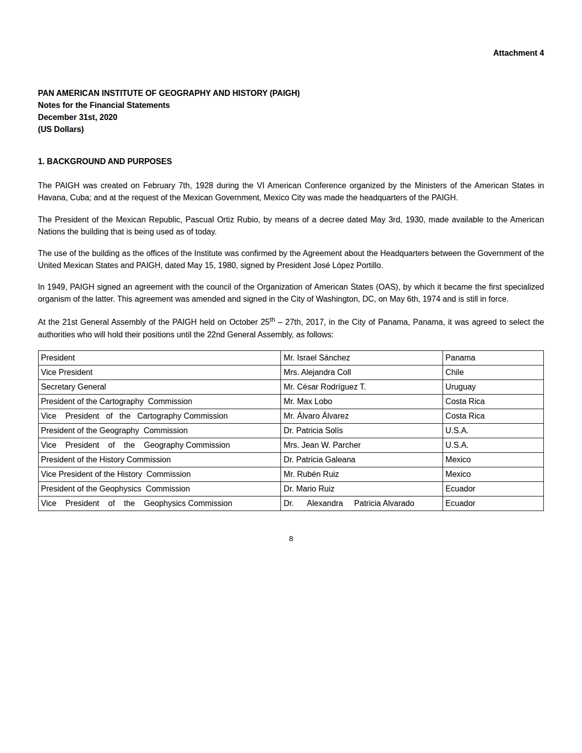Attachment 4
PAN AMERICAN INSTITUTE OF GEOGRAPHY AND HISTORY (PAIGH)
Notes for the Financial Statements
December 31st, 2020
(US Dollars)
1. BACKGROUND AND PURPOSES
The PAIGH was created on February 7th, 1928 during the VI American Conference organized by the Ministers of the American States in Havana, Cuba; and at the request of the Mexican Government, Mexico City was made the headquarters of the PAIGH.
The President of the Mexican Republic, Pascual Ortiz Rubio, by means of a decree dated May 3rd, 1930, made available to the American Nations the building that is being used as of today.
The use of the building as the offices of the Institute was confirmed by the Agreement about the Headquarters between the Government of the United Mexican States and PAIGH, dated May 15, 1980, signed by President José López Portillo.
In 1949, PAIGH signed an agreement with the council of the Organization of American States (OAS), by which it became the first specialized organism of the latter. This agreement was amended and signed in the City of Washington, DC, on May 6th, 1974 and is still in force.
At the 21st General Assembly of the PAIGH held on October 25th – 27th, 2017, in the City of Panama, Panama, it was agreed to select the authorities who will hold their positions until the 22nd General Assembly, as follows:
| President | Mr. Israel Sánchez | Panama |
| Vice President | Mrs. Alejandra Coll | Chile |
| Secretary General | Mr. César Rodríguez T. | Uruguay |
| President of the Cartography Commission | Mr. Max Lobo | Costa Rica |
| Vice President of the Cartography Commission | Mr. Álvaro Álvarez | Costa Rica |
| President of the Geography Commission | Dr. Patricia Solís | U.S.A. |
| Vice President of the Geography Commission | Mrs. Jean W. Parcher | U.S.A. |
| President of the History Commission | Dr. Patricia Galeana | Mexico |
| Vice President of the History Commission | Mr. Rubén Ruiz | Mexico |
| President of the Geophysics Commission | Dr. Mario Ruiz | Ecuador |
| Vice President of the Geophysics Commission | Dr. Alexandra Patricia Alvarado | Ecuador |
8